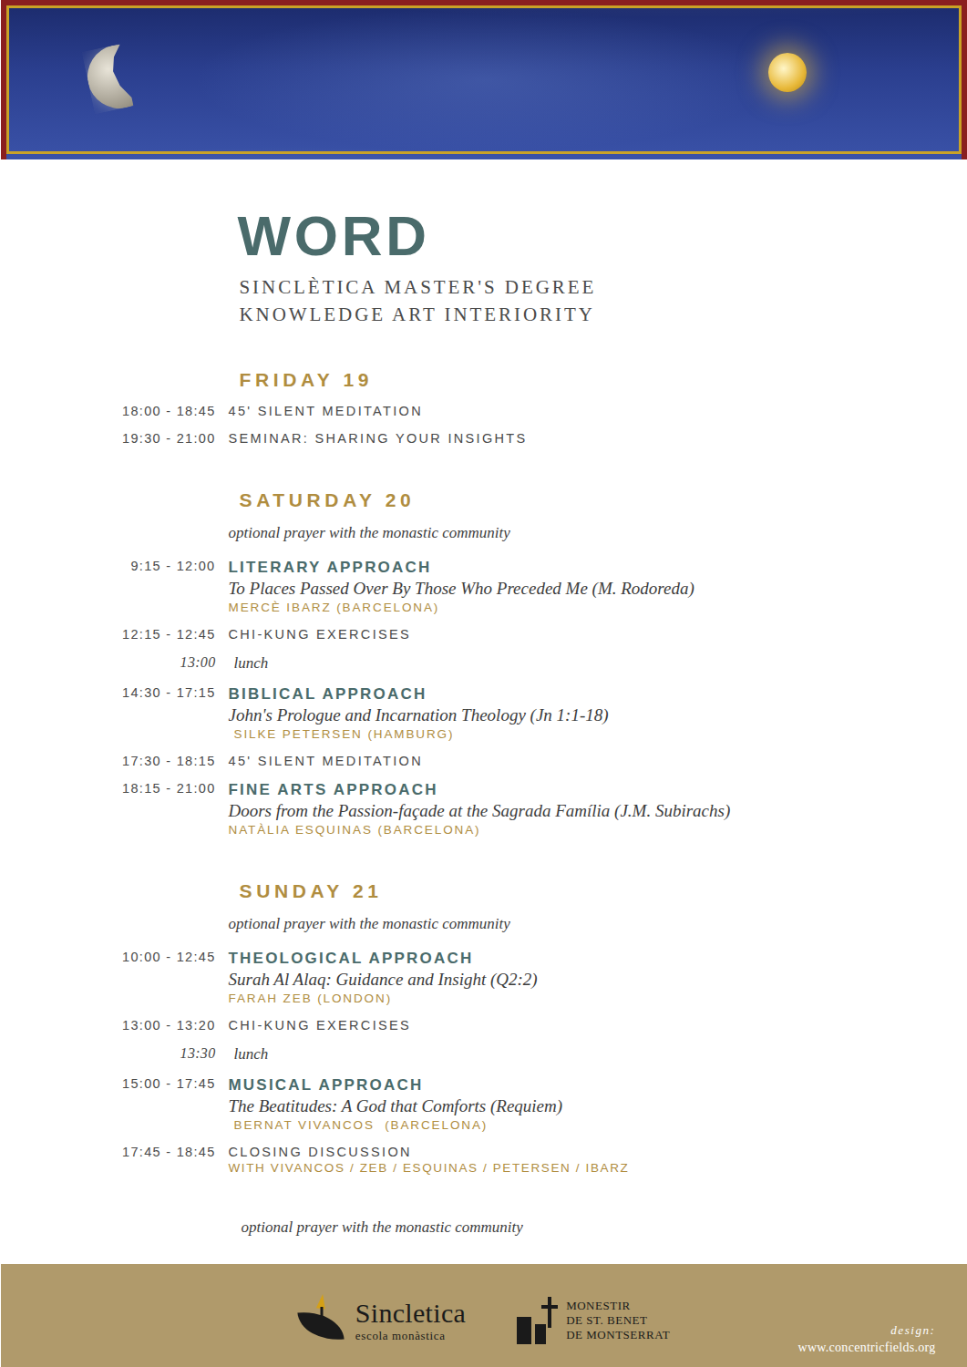WORD
Sinclètica Master's Degree
Knowledge Art Interiority
Friday 19
| 18:00 - 18:45 | 45' Silent Meditation |
| 19:30 - 21:00 | Seminar: Sharing Your Insights |
Saturday 20
| | optional prayer with the monastic community |
| 9:15 - 12:00 | Literary Approach To Places Passed Over By Those Who Preceded Me (M. Rodoreda) Mercè Ibarz (Barcelona) |
| 12:15 - 12:45 | Chi-Kung Exercises |
| 13:00 | lunch |
| 14:30 - 17:15 | Biblical Approach John's Prologue and Incarnation Theology (Jn 1:1-18) Silke Petersen (Hamburg) |
| 17:30 - 18:15 | 45' Silent Meditation |
| 18:15 - 21:00 | Fine Arts Approach Doors from the Passion-façade at the Sagrada Família (J.M. Subirachs) Natàlia Esquinas (Barcelona) |
Sunday 21
| | optional prayer with the monastic community |
| 10:00 - 12:45 | Theological Approach Surah Al Alaq: Guidance and Insight (Q2:2) Farah Zeb (London) |
| 13:00 - 13:20 | Chi-Kung Exercises |
| 13:30 | lunch |
| 15:00 - 17:45 | Musical Approach The Beatitudes: A God that Comforts (Requiem) Bernat Vivancos (Barcelona) |
| 17:45 - 18:45 | Closing Discussion With Vivancos / Zeb / Esquinas / Petersen / Ibarz |
optional prayer with the monastic community
Sincletica
escola monàstica
Monestir
de St. Benet
de Montserrat
design:
www.concentricfields.org